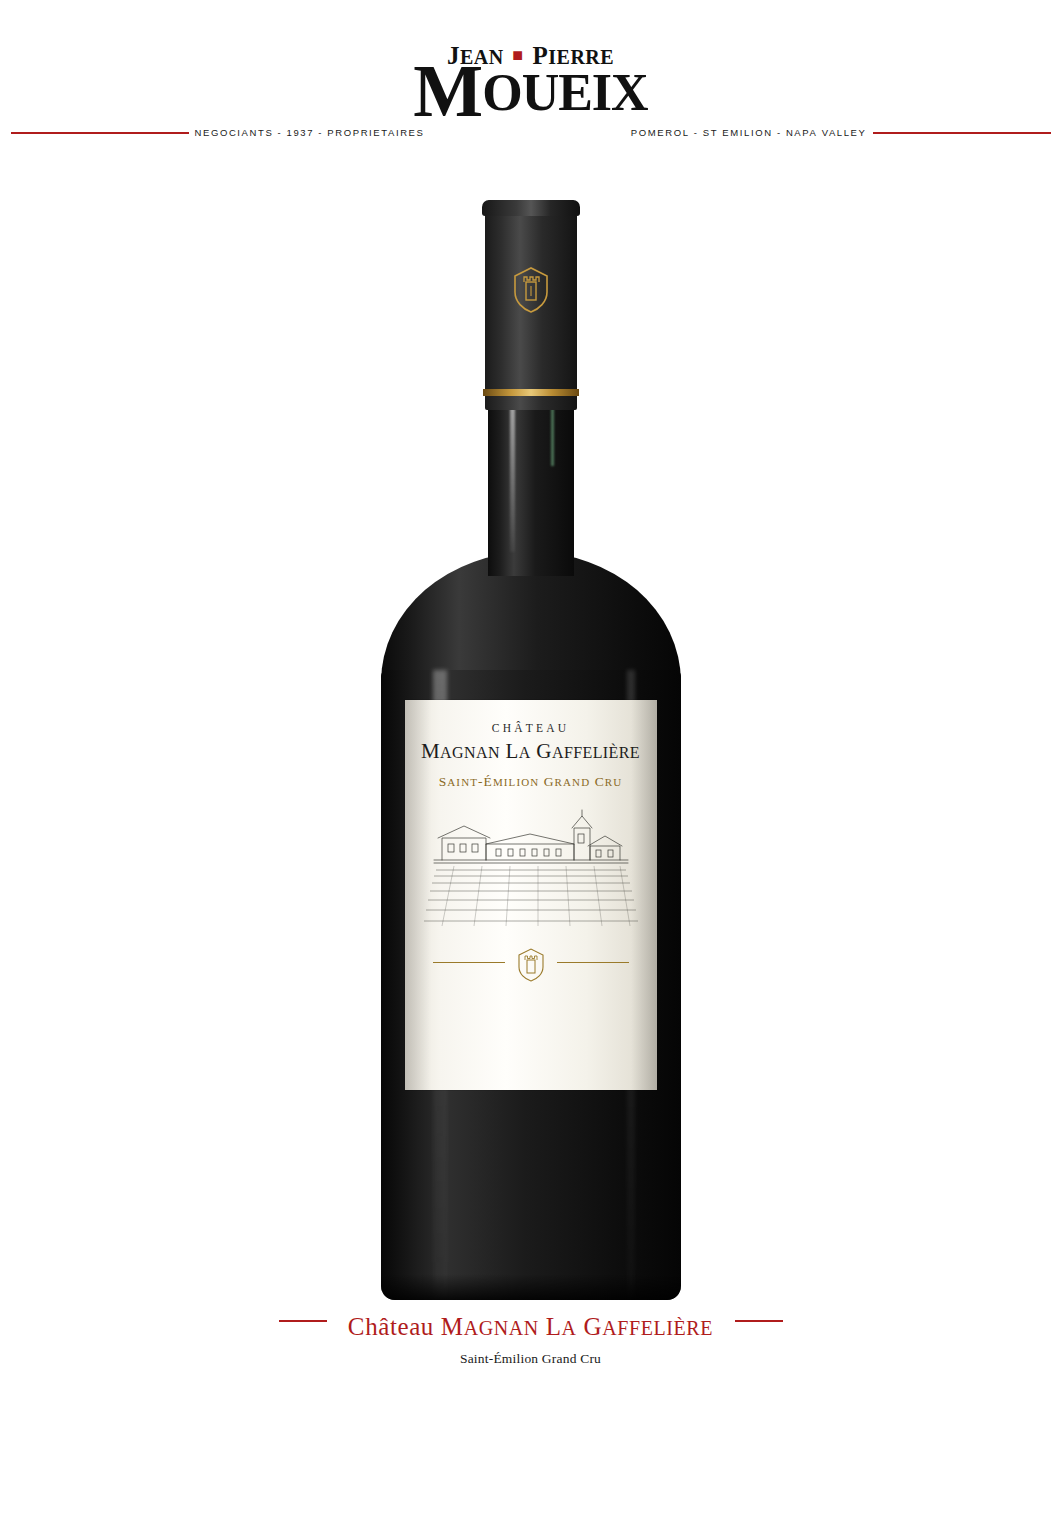JEAN ■ PIERRE
MOUEIX
NEGOCIANTS - 1937 - PROPRIETAIRES POMEROL - ST EMILION - NAPA VALLEY
Château
MAGNAN LA GAFFELIÈRE
SAINT-ÉMILION GRAND CRU
Château MAGNAN LA GAFFELIÈRE
Saint-Émilion Grand Cru